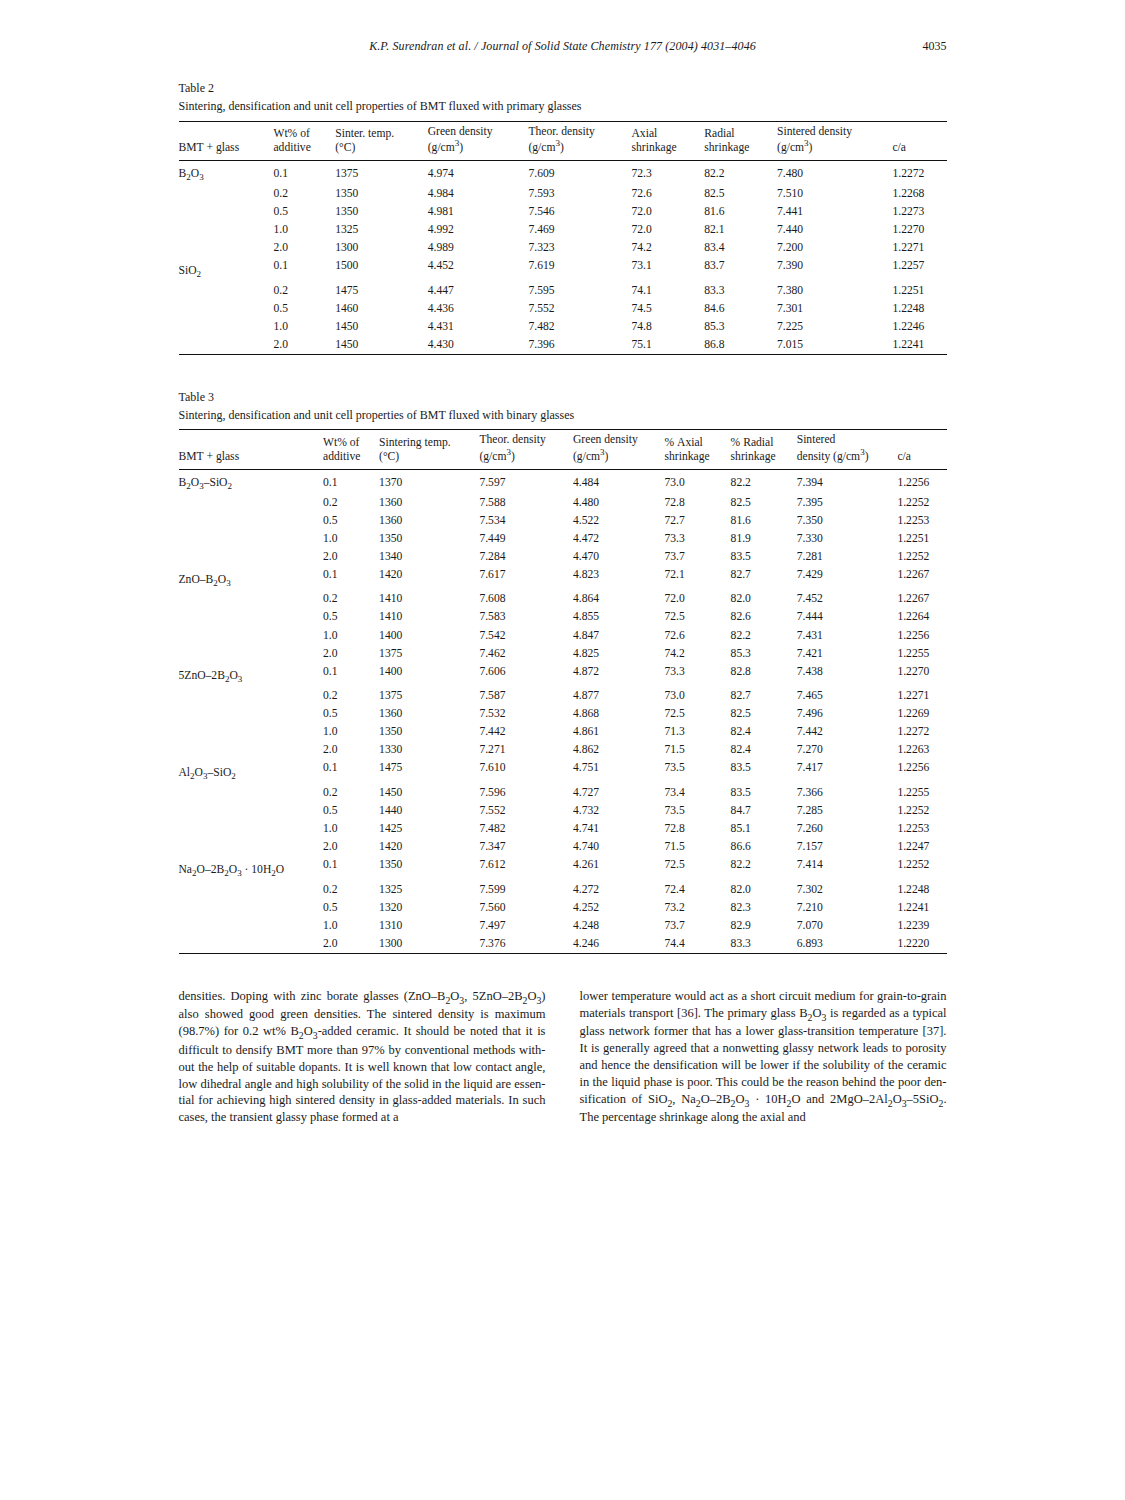K.P. Surendran et al. / Journal of Solid State Chemistry 177 (2004) 4031–4046 4035
Table 2
Sintering, densification and unit cell properties of BMT fluxed with primary glasses
| BMT + glass | Wt% of additive | Sinter. temp. (°C) | Green density (g/cm 3 ) | Theor. density (g/cm 3 ) | Axial shrinkage | Radial shrinkage | Sintered density (g/cm 3 ) | c/a |
| --- | --- | --- | --- | --- | --- | --- | --- | --- |
| B 2 O 3 | 0.1 | 1375 | 4.974 | 7.609 | 72.3 | 82.2 | 7.480 | 1.2272 |
| | 0.2 | 1350 | 4.984 | 7.593 | 72.6 | 82.5 | 7.510 | 1.2268 |
| | 0.5 | 1350 | 4.981 | 7.546 | 72.0 | 81.6 | 7.441 | 1.2273 |
| | 1.0 | 1325 | 4.992 | 7.469 | 72.0 | 82.1 | 7.440 | 1.2270 |
| | 2.0 | 1300 | 4.989 | 7.323 | 74.2 | 83.4 | 7.200 | 1.2271 |
| SiO 2 | 0.1 | 1500 | 4.452 | 7.619 | 73.1 | 83.7 | 7.390 | 1.2257 |
| | 0.2 | 1475 | 4.447 | 7.595 | 74.1 | 83.3 | 7.380 | 1.2251 |
| | 0.5 | 1460 | 4.436 | 7.552 | 74.5 | 84.6 | 7.301 | 1.2248 |
| | 1.0 | 1450 | 4.431 | 7.482 | 74.8 | 85.3 | 7.225 | 1.2246 |
| | 2.0 | 1450 | 4.430 | 7.396 | 75.1 | 86.8 | 7.015 | 1.2241 |
Table 3
Sintering, densification and unit cell properties of BMT fluxed with binary glasses
| BMT + glass | Wt% of additive | Sintering temp. (°C) | Theor. density (g/cm 3 ) | Green density (g/cm 3 ) | % Axial shrinkage | % Radial shrinkage | Sintered density (g/cm 3 ) | c/a |
| --- | --- | --- | --- | --- | --- | --- | --- | --- |
| B 2 O 3 –SiO 2 | 0.1 | 1370 | 7.597 | 4.484 | 73.0 | 82.2 | 7.394 | 1.2256 |
| | 0.2 | 1360 | 7.588 | 4.480 | 72.8 | 82.5 | 7.395 | 1.2252 |
| | 0.5 | 1360 | 7.534 | 4.522 | 72.7 | 81.6 | 7.350 | 1.2253 |
| | 1.0 | 1350 | 7.449 | 4.472 | 73.3 | 81.9 | 7.330 | 1.2251 |
| | 2.0 | 1340 | 7.284 | 4.470 | 73.7 | 83.5 | 7.281 | 1.2252 |
| ZnO–B 2 O 3 | 0.1 | 1420 | 7.617 | 4.823 | 72.1 | 82.7 | 7.429 | 1.2267 |
| | 0.2 | 1410 | 7.608 | 4.864 | 72.0 | 82.0 | 7.452 | 1.2267 |
| | 0.5 | 1410 | 7.583 | 4.855 | 72.5 | 82.6 | 7.444 | 1.2264 |
| | 1.0 | 1400 | 7.542 | 4.847 | 72.6 | 82.2 | 7.431 | 1.2256 |
| | 2.0 | 1375 | 7.462 | 4.825 | 74.2 | 85.3 | 7.421 | 1.2255 |
| 5ZnO–2B 2 O 3 | 0.1 | 1400 | 7.606 | 4.872 | 73.3 | 82.8 | 7.438 | 1.2270 |
| | 0.2 | 1375 | 7.587 | 4.877 | 73.0 | 82.7 | 7.465 | 1.2271 |
| | 0.5 | 1360 | 7.532 | 4.868 | 72.5 | 82.5 | 7.496 | 1.2269 |
| | 1.0 | 1350 | 7.442 | 4.861 | 71.3 | 82.4 | 7.442 | 1.2272 |
| | 2.0 | 1330 | 7.271 | 4.862 | 71.5 | 82.4 | 7.270 | 1.2263 |
| Al 2 O 3 –SiO 2 | 0.1 | 1475 | 7.610 | 4.751 | 73.5 | 83.5 | 7.417 | 1.2256 |
| | 0.2 | 1450 | 7.596 | 4.727 | 73.4 | 83.5 | 7.366 | 1.2255 |
| | 0.5 | 1440 | 7.552 | 4.732 | 73.5 | 84.7 | 7.285 | 1.2252 |
| | 1.0 | 1425 | 7.482 | 4.741 | 72.8 | 85.1 | 7.260 | 1.2253 |
| | 2.0 | 1420 | 7.347 | 4.740 | 71.5 | 86.6 | 7.157 | 1.2247 |
| Na 2 O–2B 2 O 3 · 10H 2 O | 0.1 | 1350 | 7.612 | 4.261 | 72.5 | 82.2 | 7.414 | 1.2252 |
| | 0.2 | 1325 | 7.599 | 4.272 | 72.4 | 82.0 | 7.302 | 1.2248 |
| | 0.5 | 1320 | 7.560 | 4.252 | 73.2 | 82.3 | 7.210 | 1.2241 |
| | 1.0 | 1310 | 7.497 | 4.248 | 73.7 | 82.9 | 7.070 | 1.2239 |
| | 2.0 | 1300 | 7.376 | 4.246 | 74.4 | 83.3 | 6.893 | 1.2220 |
densities. Doping with zinc borate glasses (ZnO–B2 O3, 5ZnO–2B2 O3) also showed good green densities. The sintered density is maximum (98.7%) for 0.2 wt% B2 O3-added ceramic. It should be noted that it is difficult to densify BMT more than 97% by conventional methods without the help of suitable dopants. It is well known that low contact angle, low dihedral angle and high solubility of the solid in the liquid are essential for achieving high sintered density in glass-added materials. In such cases, the transient glassy phase formed at a
lower temperature would act as a short circuit medium for grain-to-grain materials transport [36]. The primary glass B2 O3 is regarded as a typical glass network former that has a lower glass-transition temperature [37]. It is generally agreed that a nonwetting glassy network leads to porosity and hence the densification will be lower if the solubility of the ceramic in the liquid phase is poor. This could be the reason behind the poor densification of SiO2, Na2 O–2B2 O3 · 10H2 O and 2MgO–2Al2 O3–5SiO2. The percentage shrinkage along the axial and